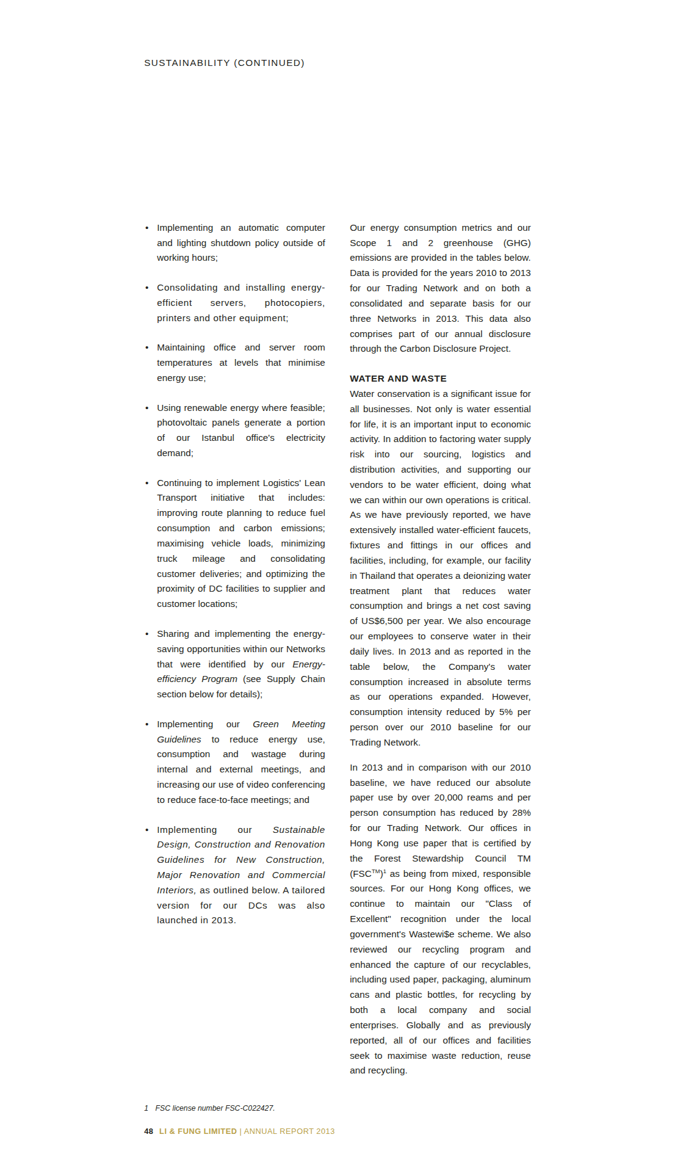Sustainability (Continued)
Implementing an automatic computer and lighting shutdown policy outside of working hours;
Consolidating and installing energy-efficient servers, photocopiers, printers and other equipment;
Maintaining office and server room temperatures at levels that minimise energy use;
Using renewable energy where feasible; photovoltaic panels generate a portion of our Istanbul office's electricity demand;
Continuing to implement Logistics' Lean Transport initiative that includes: improving route planning to reduce fuel consumption and carbon emissions; maximising vehicle loads, minimizing truck mileage and consolidating customer deliveries; and optimizing the proximity of DC facilities to supplier and customer locations;
Sharing and implementing the energy-saving opportunities within our Networks that were identified by our Energy-efficiency Program (see Supply Chain section below for details);
Implementing our Green Meeting Guidelines to reduce energy use, consumption and wastage during internal and external meetings, and increasing our use of video conferencing to reduce face-to-face meetings; and
Implementing our Sustainable Design, Construction and Renovation Guidelines for New Construction, Major Renovation and Commercial Interiors, as outlined below. A tailored version for our DCs was also launched in 2013.
Our energy consumption metrics and our Scope 1 and 2 greenhouse (GHG) emissions are provided in the tables below. Data is provided for the years 2010 to 2013 for our Trading Network and on both a consolidated and separate basis for our three Networks in 2013. This data also comprises part of our annual disclosure through the Carbon Disclosure Project.
Water and Waste
Water conservation is a significant issue for all businesses. Not only is water essential for life, it is an important input to economic activity. In addition to factoring water supply risk into our sourcing, logistics and distribution activities, and supporting our vendors to be water efficient, doing what we can within our own operations is critical. As we have previously reported, we have extensively installed water-efficient faucets, fixtures and fittings in our offices and facilities, including, for example, our facility in Thailand that operates a deionizing water treatment plant that reduces water consumption and brings a net cost saving of US$6,500 per year. We also encourage our employees to conserve water in their daily lives. In 2013 and as reported in the table below, the Company's water consumption increased in absolute terms as our operations expanded. However, consumption intensity reduced by 5% per person over our 2010 baseline for our Trading Network.
In 2013 and in comparison with our 2010 baseline, we have reduced our absolute paper use by over 20,000 reams and per person consumption has reduced by 28% for our Trading Network. Our offices in Hong Kong use paper that is certified by the Forest Stewardship Council TM (FSCTM)1 as being from mixed, responsible sources. For our Hong Kong offices, we continue to maintain our "Class of Excellent" recognition under the local government's Wastewi$e scheme. We also reviewed our recycling program and enhanced the capture of our recyclables, including used paper, packaging, aluminum cans and plastic bottles, for recycling by both a local company and social enterprises. Globally and as previously reported, all of our offices and facilities seek to maximise waste reduction, reuse and recycling.
1 FSC license number FSC-C022427.
48 LI & FUNG LIMITED | ANNUAL REPORT 2013